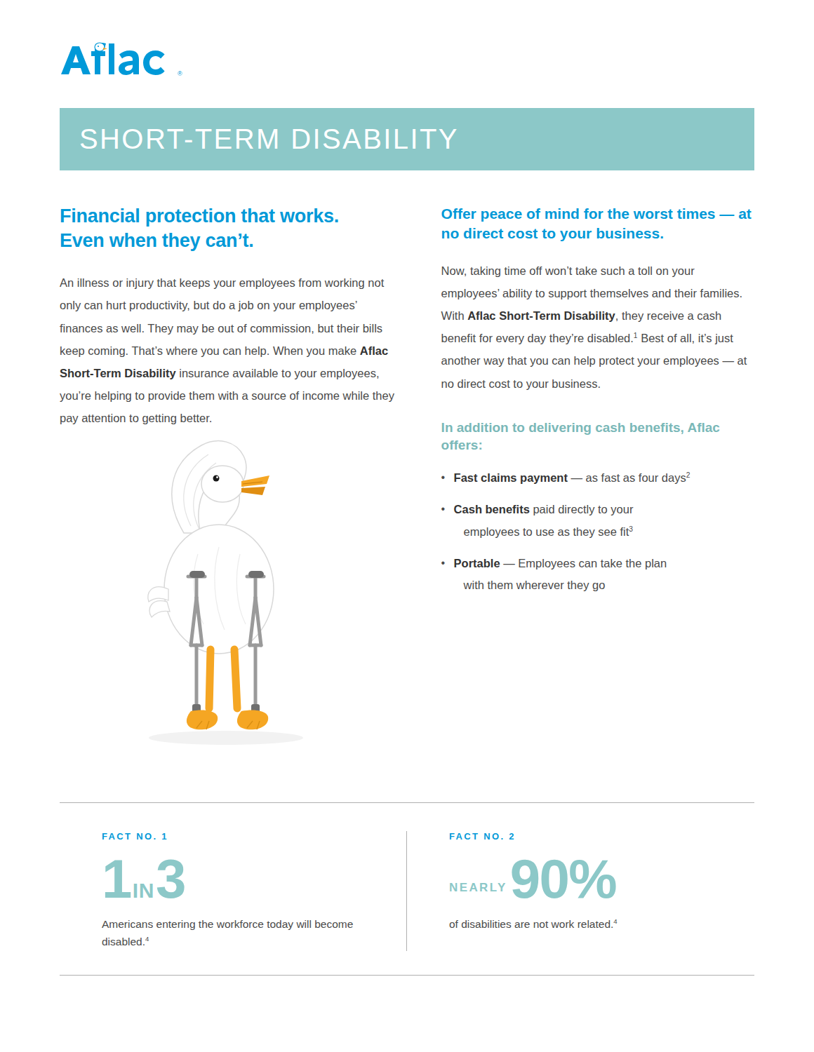®
SHORT-TERM DISABILITY
Financial protection that works.
Even when they can’t.
An illness or injury that keeps your employees from working not only can hurt productivity, but do a job on your employees’ finances as well. They may be out of commission, but their bills keep coming. That’s where you can help. When you make Aflac Short-Term Disability insurance available to your employees, you’re helping to provide them with a source of income while they pay attention to getting better.
Offer peace of mind for the worst times — at no direct cost to your business.
Now, taking time off won’t take such a toll on your employees’ ability to support themselves and their families. With Aflac Short-Term Disability, they receive a cash benefit for every day they’re disabled.1 Best of all, it’s just another way that you can help protect your employees — at no direct cost to your business.
In addition to delivering cash benefits, Aflac offers:
Fast claims payment — as fast as four days2
Cash benefits paid directly to your employees to use as they see fit3
Portable — Employees can take the plan with them wherever they go
FACT NO. 1
1 IN 3
Americans entering the workforce today will become disabled.4
FACT NO. 2
NEARLY 90%
of disabilities are not work related.4